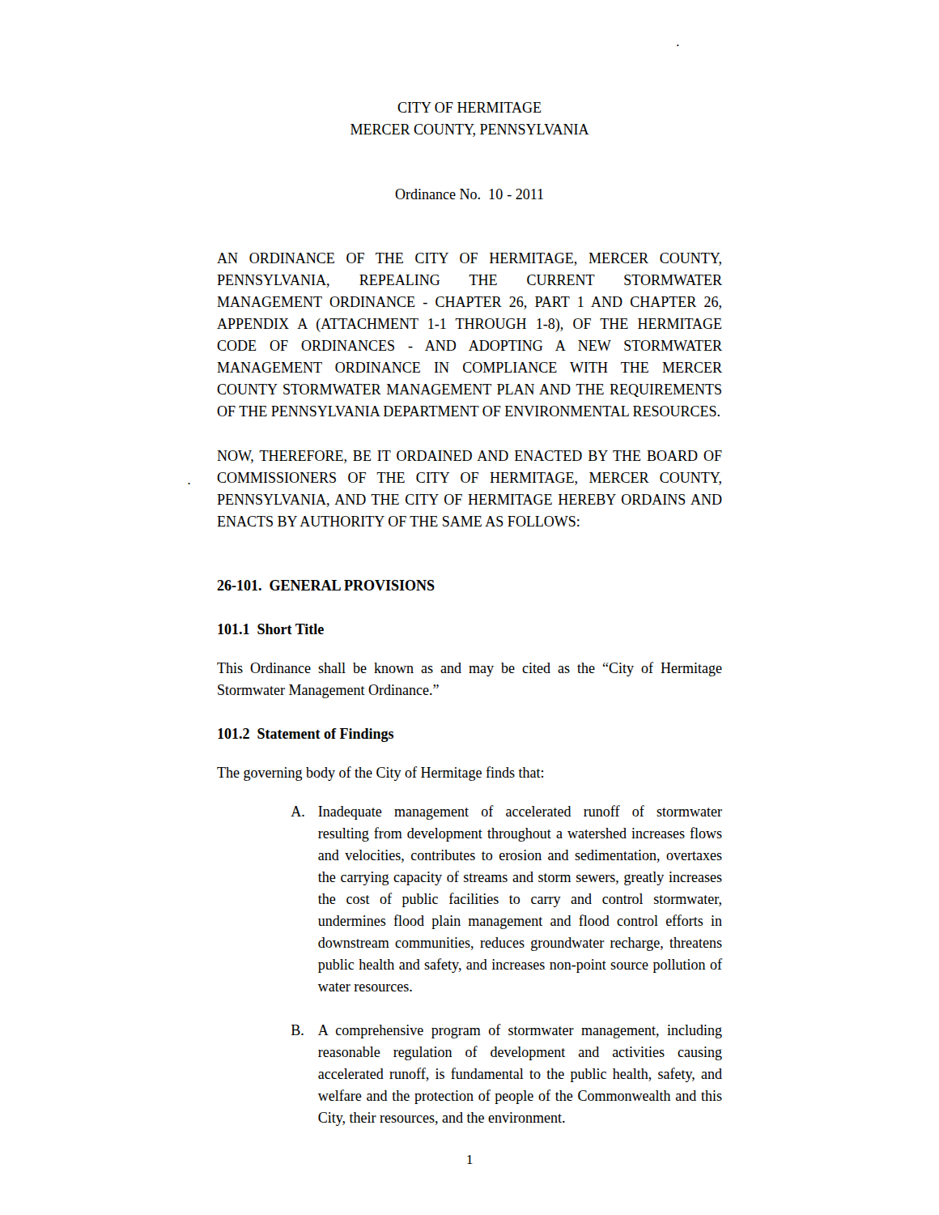.
CITY OF HERMITAGE
MERCER COUNTY, PENNSYLVANIA
Ordinance No. 10 - 2011
AN ORDINANCE OF THE CITY OF HERMITAGE, MERCER COUNTY, PENNSYLVANIA, REPEALING THE CURRENT STORMWATER MANAGEMENT ORDINANCE - CHAPTER 26, PART 1 AND CHAPTER 26, APPENDIX A (ATTACHMENT 1-1 THROUGH 1-8), OF THE HERMITAGE CODE OF ORDINANCES - AND ADOPTING A NEW STORMWATER MANAGEMENT ORDINANCE IN COMPLIANCE WITH THE MERCER COUNTY STORMWATER MANAGEMENT PLAN AND THE REQUIREMENTS OF THE PENNSYLVANIA DEPARTMENT OF ENVIRONMENTAL RESOURCES.
NOW, THEREFORE, BE IT ORDAINED AND ENACTED BY THE BOARD OF COMMISSIONERS OF THE CITY OF HERMITAGE, MERCER COUNTY, PENNSYLVANIA, AND THE CITY OF HERMITAGE HEREBY ORDAINS AND ENACTS BY AUTHORITY OF THE SAME AS FOLLOWS:
26-101. GENERAL PROVISIONS
101.1 Short Title
.
This Ordinance shall be known as and may be cited as the “City of Hermitage Stormwater Management Ordinance.”
101.2 Statement of Findings
The governing body of the City of Hermitage finds that:
A. Inadequate management of accelerated runoff of stormwater resulting from development throughout a watershed increases flows and velocities, contributes to erosion and sedimentation, overtaxes the carrying capacity of streams and storm sewers, greatly increases the cost of public facilities to carry and control stormwater, undermines flood plain management and flood control efforts in downstream communities, reduces groundwater recharge, threatens public health and safety, and increases non-point source pollution of water resources.
B. A comprehensive program of stormwater management, including reasonable regulation of development and activities causing accelerated runoff, is fundamental to the public health, safety, and welfare and the protection of people of the Commonwealth and this City, their resources, and the environment.
1